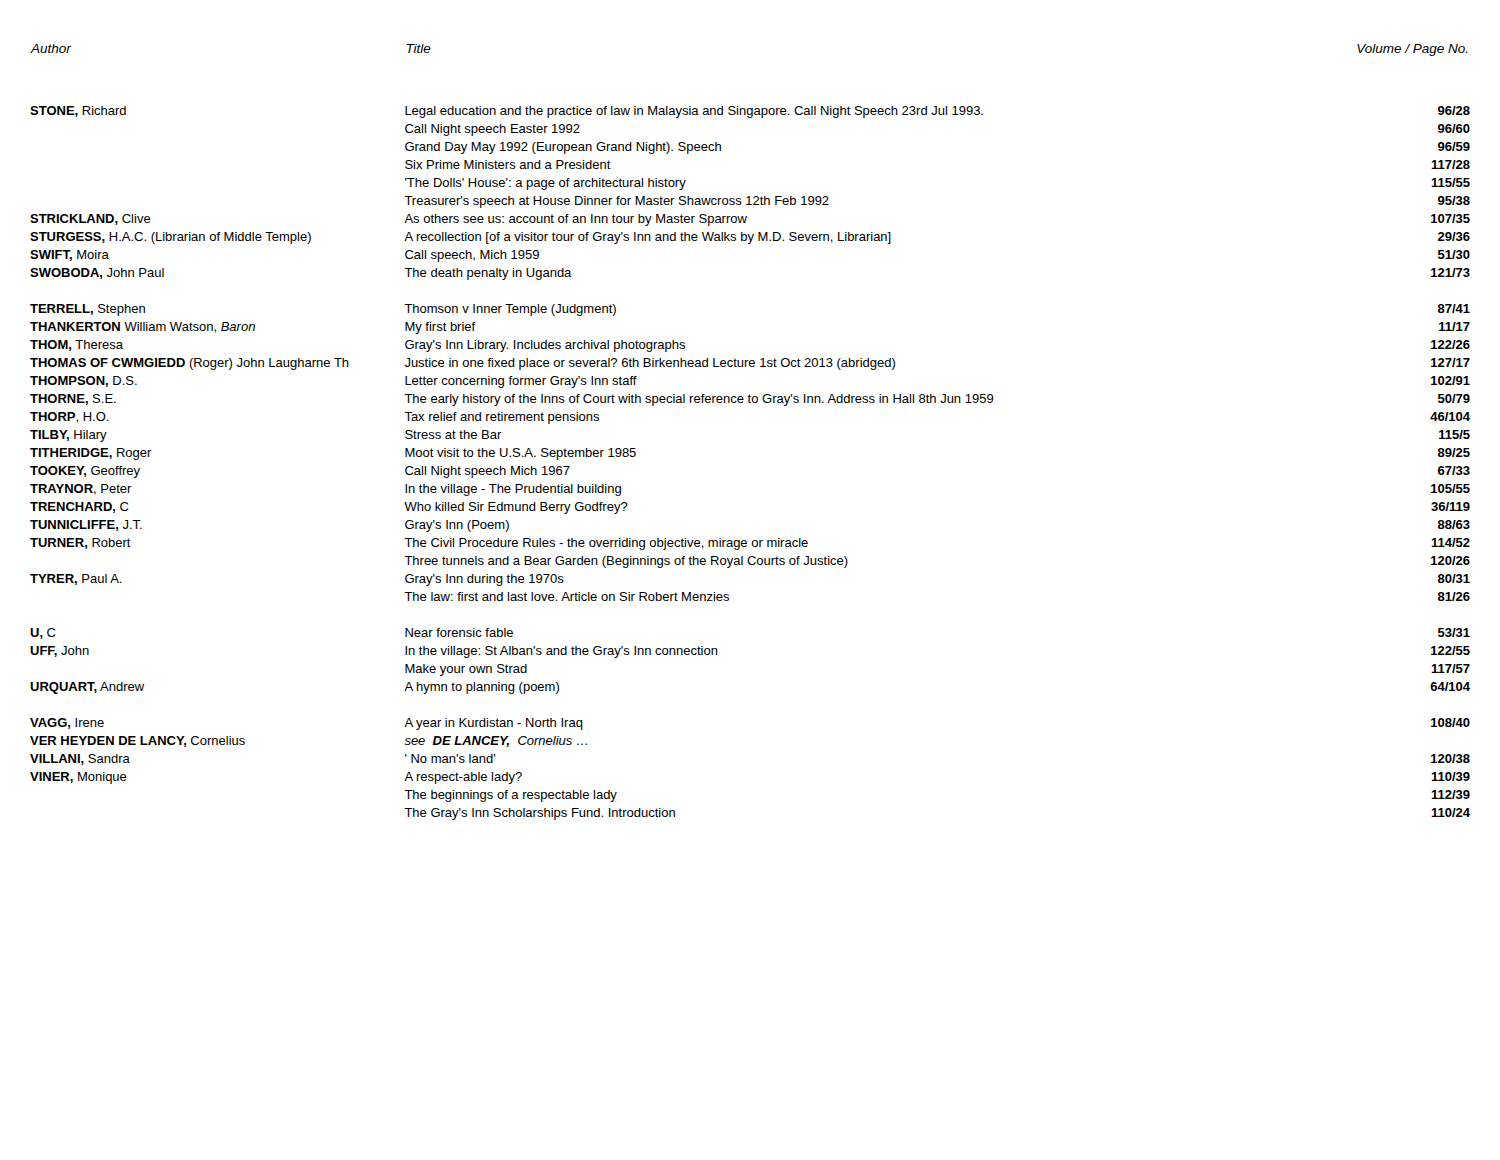| Author | Title | Volume / Page No. |
| --- | --- | --- |
| STONE, Richard | Legal education and the practice of law in Malaysia and Singapore. Call Night Speech 23rd Jul 1993. | 96/28 |
| | Call Night speech Easter 1992 | 96/60 |
| | Grand Day May 1992 (European Grand Night). Speech | 96/59 |
| | Six Prime Ministers and a President | 117/28 |
| | 'The Dolls' House': a page of architectural history | 115/55 |
| | Treasurer's speech at House Dinner for Master Shawcross 12th Feb 1992 | 95/38 |
| STRICKLAND, Clive | As others see us: account of an Inn tour by Master Sparrow | 107/35 |
| STURGESS, H.A.C. (Librarian of Middle Temple) | A recollection [of a visitor tour of Gray's Inn and the Walks by M.D. Severn, Librarian] | 29/36 |
| SWIFT, Moira | Call speech, Mich 1959 | 51/30 |
| SWOBODA, John Paul | The death penalty in Uganda | 121/73 |
| TERRELL, Stephen | Thomson v Inner Temple (Judgment) | 87/41 |
| THANKERTON William Watson, Baron | My first brief | 11/17 |
| THOM, Theresa | Gray's Inn Library. Includes archival photographs | 122/26 |
| THOMAS OF CWMGIEDD (Roger) John Laugharne Th | Justice in one fixed place or several? 6th Birkenhead Lecture 1st Oct 2013 (abridged) | 127/17 |
| THOMPSON, D.S. | Letter concerning former Gray's Inn staff | 102/91 |
| THORNE, S.E. | The early history of the Inns of Court with special reference to Gray's Inn. Address in Hall 8th Jun 1959 | 50/79 |
| THORP , H.O. | Tax relief and retirement pensions | 46/104 |
| TILBY, Hilary | Stress at the Bar | 115/5 |
| TITHERIDGE, Roger | Moot visit to the U.S.A. September 1985 | 89/25 |
| TOOKEY, Geoffrey | Call Night speech Mich 1967 | 67/33 |
| TRAYNOR , Peter | In the village - The Prudential building | 105/55 |
| TRENCHARD, C | Who killed Sir Edmund Berry Godfrey? | 36/119 |
| TUNNICLIFFE, J.T. | Gray's Inn (Poem) | 88/63 |
| TURNER, Robert | The Civil Procedure Rules - the overriding objective, mirage or miracle | 114/52 |
| | Three tunnels and a Bear Garden (Beginnings of the Royal Courts of Justice) | 120/26 |
| TYRER, Paul A. | Gray's Inn during the 1970s | 80/31 |
| | The law: first and last love. Article on Sir Robert Menzies | 81/26 |
| U, C | Near forensic fable | 53/31 |
| UFF, John | In the village: St Alban's and the Gray's Inn connection | 122/55 |
| | Make your own Strad | 117/57 |
| URQUART, Andrew | A hymn to planning (poem) | 64/104 |
| VAGG, Irene | A year in Kurdistan - North Iraq | 108/40 |
| VER HEYDEN DE LANCY, Cornelius | see DE LANCEY, Cornelius … | |
| VILLANI, Sandra | ' No man's land' | 120/38 |
| VINER, Monique | A respect-able lady? | 110/39 |
| | The beginnings of a respectable lady | 112/39 |
| | The Gray's Inn Scholarships Fund. Introduction | 110/24 |